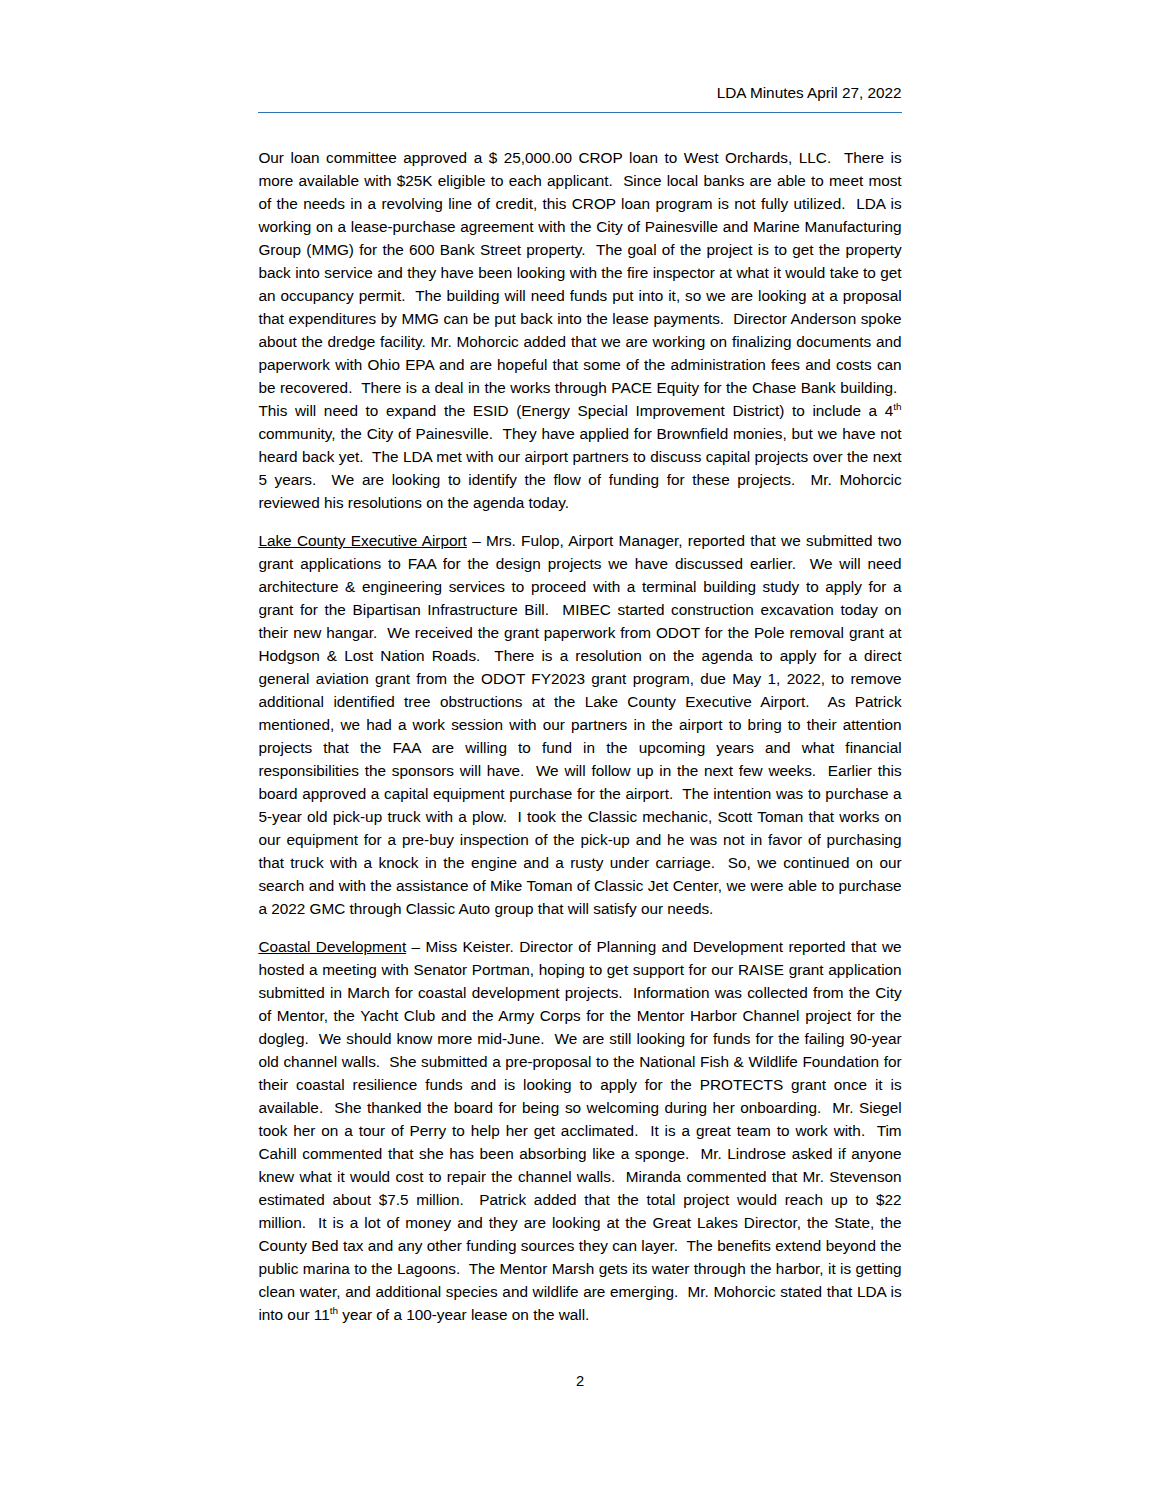LDA Minutes April 27, 2022
Our loan committee approved a $ 25,000.00 CROP loan to West Orchards, LLC. There is more available with $25K eligible to each applicant. Since local banks are able to meet most of the needs in a revolving line of credit, this CROP loan program is not fully utilized. LDA is working on a lease-purchase agreement with the City of Painesville and Marine Manufacturing Group (MMG) for the 600 Bank Street property. The goal of the project is to get the property back into service and they have been looking with the fire inspector at what it would take to get an occupancy permit. The building will need funds put into it, so we are looking at a proposal that expenditures by MMG can be put back into the lease payments. Director Anderson spoke about the dredge facility. Mr. Mohorcic added that we are working on finalizing documents and paperwork with Ohio EPA and are hopeful that some of the administration fees and costs can be recovered. There is a deal in the works through PACE Equity for the Chase Bank building. This will need to expand the ESID (Energy Special Improvement District) to include a 4th community, the City of Painesville. They have applied for Brownfield monies, but we have not heard back yet. The LDA met with our airport partners to discuss capital projects over the next 5 years. We are looking to identify the flow of funding for these projects. Mr. Mohorcic reviewed his resolutions on the agenda today.
Lake County Executive Airport – Mrs. Fulop, Airport Manager, reported that we submitted two grant applications to FAA for the design projects we have discussed earlier. We will need architecture & engineering services to proceed with a terminal building study to apply for a grant for the Bipartisan Infrastructure Bill. MIBEC started construction excavation today on their new hangar. We received the grant paperwork from ODOT for the Pole removal grant at Hodgson & Lost Nation Roads. There is a resolution on the agenda to apply for a direct general aviation grant from the ODOT FY2023 grant program, due May 1, 2022, to remove additional identified tree obstructions at the Lake County Executive Airport. As Patrick mentioned, we had a work session with our partners in the airport to bring to their attention projects that the FAA are willing to fund in the upcoming years and what financial responsibilities the sponsors will have. We will follow up in the next few weeks. Earlier this board approved a capital equipment purchase for the airport. The intention was to purchase a 5-year old pick-up truck with a plow. I took the Classic mechanic, Scott Toman that works on our equipment for a pre-buy inspection of the pick-up and he was not in favor of purchasing that truck with a knock in the engine and a rusty under carriage. So, we continued on our search and with the assistance of Mike Toman of Classic Jet Center, we were able to purchase a 2022 GMC through Classic Auto group that will satisfy our needs.
Coastal Development – Miss Keister. Director of Planning and Development reported that we hosted a meeting with Senator Portman, hoping to get support for our RAISE grant application submitted in March for coastal development projects. Information was collected from the City of Mentor, the Yacht Club and the Army Corps for the Mentor Harbor Channel project for the dogleg. We should know more mid-June. We are still looking for funds for the failing 90-year old channel walls. She submitted a pre-proposal to the National Fish & Wildlife Foundation for their coastal resilience funds and is looking to apply for the PROTECTS grant once it is available. She thanked the board for being so welcoming during her onboarding. Mr. Siegel took her on a tour of Perry to help her get acclimated. It is a great team to work with. Tim Cahill commented that she has been absorbing like a sponge. Mr. Lindrose asked if anyone knew what it would cost to repair the channel walls. Miranda commented that Mr. Stevenson estimated about $7.5 million. Patrick added that the total project would reach up to $22 million. It is a lot of money and they are looking at the Great Lakes Director, the State, the County Bed tax and any other funding sources they can layer. The benefits extend beyond the public marina to the Lagoons. The Mentor Marsh gets its water through the harbor, it is getting clean water, and additional species and wildlife are emerging. Mr. Mohorcic stated that LDA is into our 11th year of a 100-year lease on the wall.
2